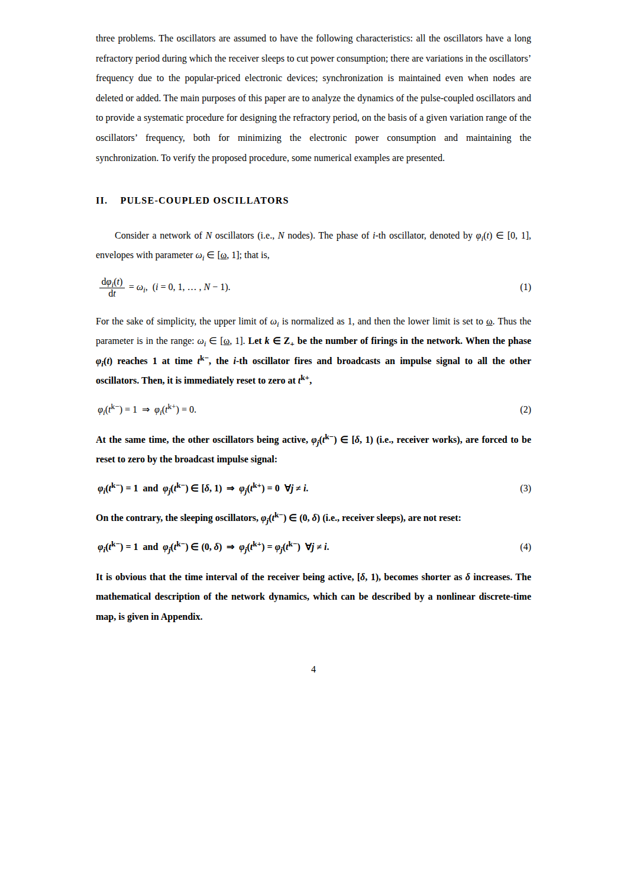three problems. The oscillators are assumed to have the following characteristics: all the oscillators have a long refractory period during which the receiver sleeps to cut power consumption; there are variations in the oscillators’ frequency due to the popular-priced electronic devices; synchronization is maintained even when nodes are deleted or added. The main purposes of this paper are to analyze the dynamics of the pulse-coupled oscillators and to provide a systematic procedure for designing the refractory period, on the basis of a given variation range of the oscillators’ frequency, both for minimizing the electronic power consumption and maintaining the synchronization. To verify the proposed procedure, some numerical examples are presented.
II. PULSE-COUPLED OSCILLATORS
Consider a network of N oscillators (i.e., N nodes). The phase of i-th oscillator, denoted by φi(t) ∈ [0, 1], envelopes with parameter ωi ∈ [ω, 1]; that is,
dφi(t) dt = ωi, (i = 0, 1, … , N − 1).
(1)
For the sake of simplicity, the upper limit of ωi is normalized as 1, and then the lower limit is set to ω. Thus the parameter is in the range: ωi ∈ [ω, 1]. Let k ∈ Z+ be the number of firings in the network. When the phase φi(t) reaches 1 at time tk−, the i-th oscillator fires and broadcasts an impulse signal to all the other oscillators. Then, it is immediately reset to zero at tk+,
φi(tk−) = 1 ⇒ φi(tk+) = 0.
(2)
At the same time, the other oscillators being active, φj(tk−) ∈ [δ, 1) (i.e., receiver works), are forced to be reset to zero by the broadcast impulse signal:
φi(tk−) = 1 and φj(tk−) ∈ [δ, 1) ⇒ φj(tk+) = 0 ∀j ≠ i.
(3)
On the contrary, the sleeping oscillators, φj(tk−) ∈ (0, δ) (i.e., receiver sleeps), are not reset:
φi(tk−) = 1 and φj(tk−) ∈ (0, δ) ⇒ φj(tk+) = φj(tk−) ∀j ≠ i.
(4)
It is obvious that the time interval of the receiver being active, [δ, 1), becomes shorter as δ increases. The mathematical description of the network dynamics, which can be described by a nonlinear discrete-time map, is given in Appendix.
4